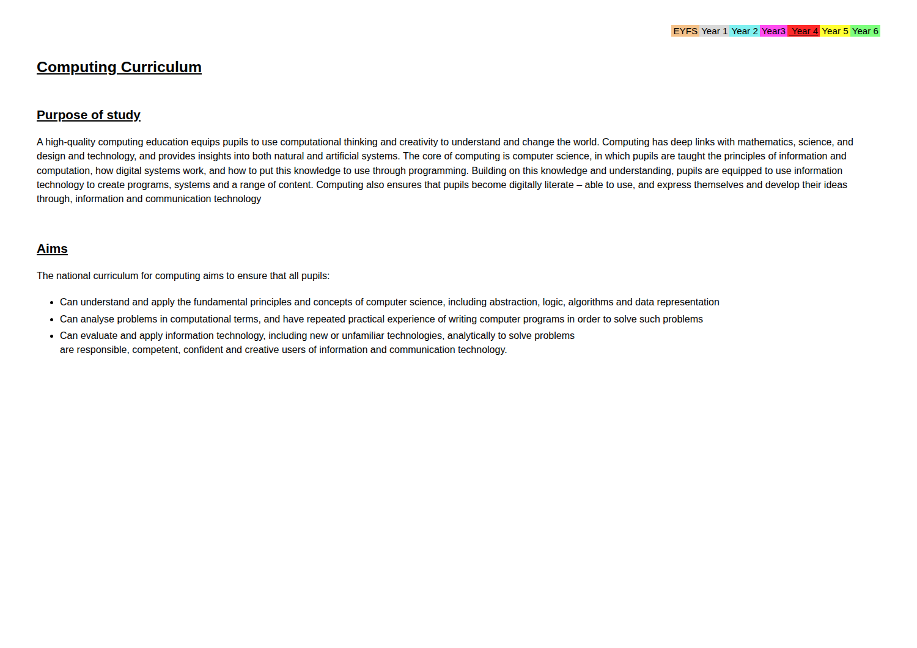EYFS Year 1 Year 2 Year3 Year 4 Year 5 Year 6
Computing Curriculum
Purpose of study
A high-quality computing education equips pupils to use computational thinking and creativity to understand and change the world. Computing has deep links with mathematics, science, and design and technology, and provides insights into both natural and artificial systems. The core of computing is computer science, in which pupils are taught the principles of information and computation, how digital systems work, and how to put this knowledge to use through programming. Building on this knowledge and understanding, pupils are equipped to use information technology to create programs, systems and a range of content. Computing also ensures that pupils become digitally literate – able to use, and express themselves and develop their ideas through, information and communication technology
Aims
The national curriculum for computing aims to ensure that all pupils:
Can understand and apply the fundamental principles and concepts of computer science, including abstraction, logic, algorithms and data representation
Can analyse problems in computational terms, and have repeated practical experience of writing computer programs in order to solve such problems
Can evaluate and apply information technology, including new or unfamiliar technologies, analytically to solve problems
are responsible, competent, confident and creative users of information and communication technology.